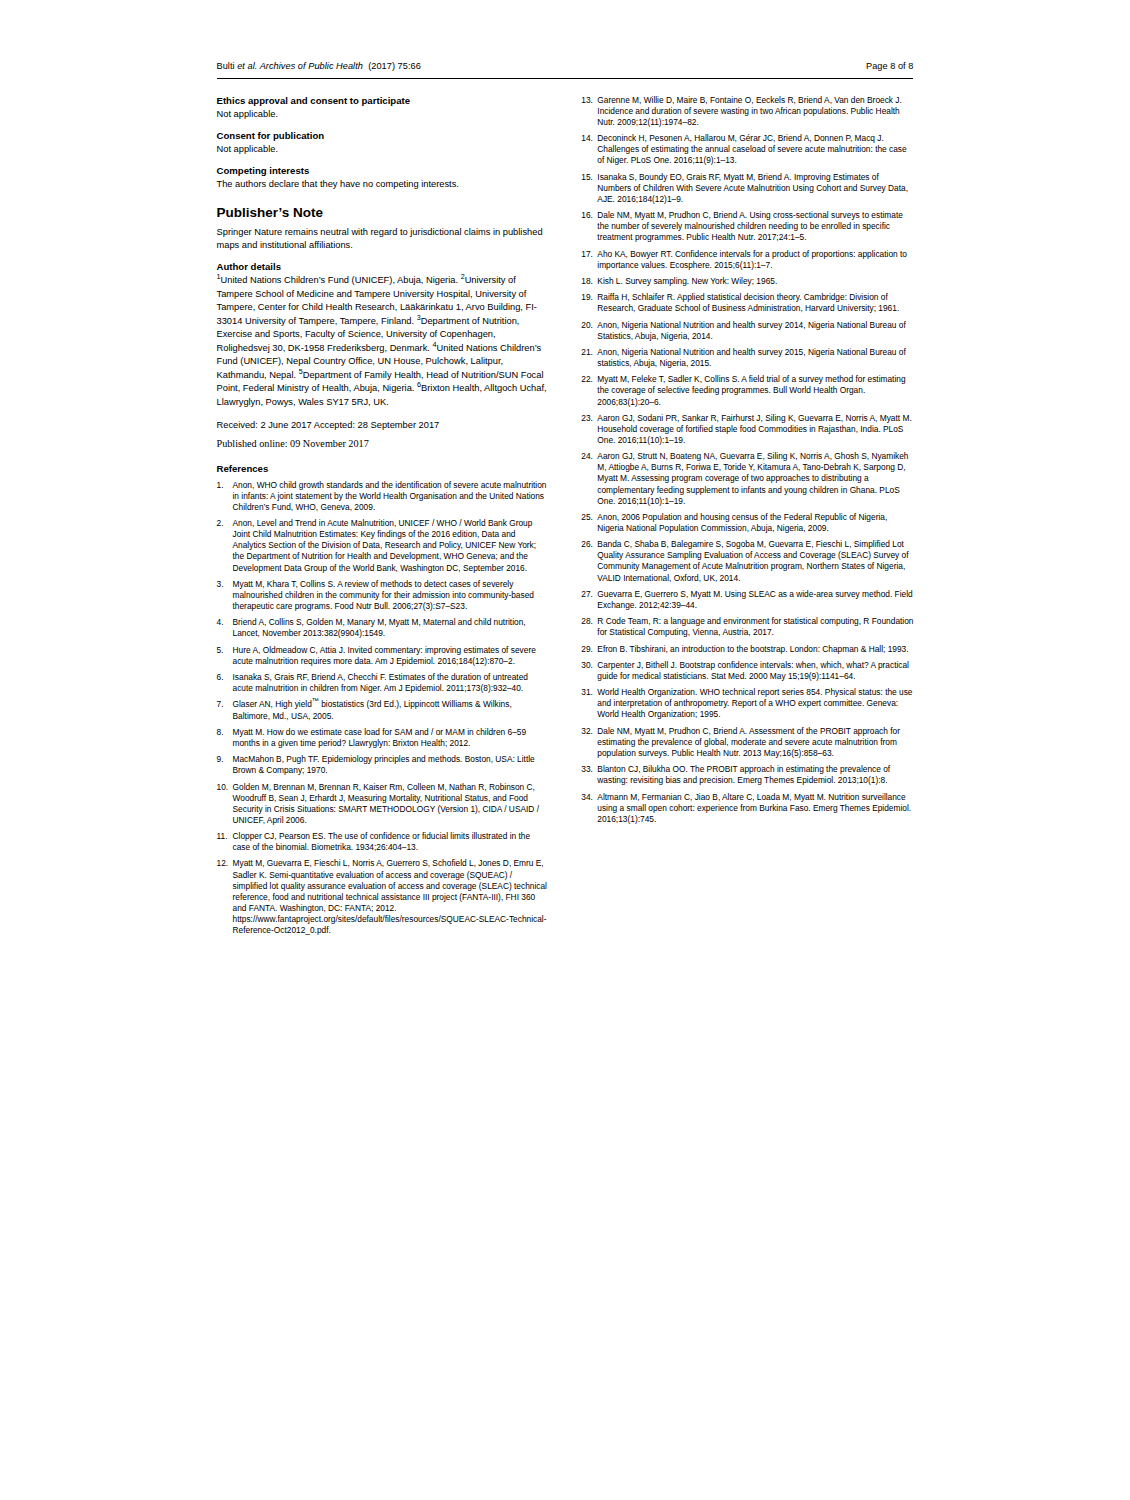Bulti et al. Archives of Public Health (2017) 75:66
Page 8 of 8
Ethics approval and consent to participate
Not applicable.
Consent for publication
Not applicable.
Competing interests
The authors declare that they have no competing interests.
Publisher’s Note
Springer Nature remains neutral with regard to jurisdictional claims in published maps and institutional affiliations.
Author details
1United Nations Children’s Fund (UNICEF), Abuja, Nigeria. 2University of Tampere School of Medicine and Tampere University Hospital, University of Tampere, Center for Child Health Research, Lääkärinkatu 1, Arvo Building, FI-33014 University of Tampere, Tampere, Finland. 3Department of Nutrition, Exercise and Sports, Faculty of Science, University of Copenhagen, Rolighedsvej 30, DK-1958 Frederiksberg, Denmark. 4United Nations Children’s Fund (UNICEF), Nepal Country Office, UN House, Pulchowk, Lalitpur, Kathmandu, Nepal. 5Department of Family Health, Head of Nutrition/SUN Focal Point, Federal Ministry of Health, Abuja, Nigeria. 6Brixton Health, Alltgoch Uchaf, Llawryglyn, Powys, Wales SY17 5RJ, UK.
Received: 2 June 2017 Accepted: 28 September 2017
Published online: 09 November 2017
References
Anon, WHO child growth standards and the identification of severe acute malnutrition in infants: A joint statement by the World Health Organisation and the United Nations Children’s Fund, WHO, Geneva, 2009.
Anon, Level and Trend in Acute Malnutrition, UNICEF / WHO / World Bank Group Joint Child Malnutrition Estimates: Key findings of the 2016 edition, Data and Analytics Section of the Division of Data, Research and Policy, UNICEF New York; the Department of Nutrition for Health and Development, WHO Geneva; and the Development Data Group of the World Bank, Washington DC, September 2016.
Myatt M, Khara T, Collins S. A review of methods to detect cases of severely malnourished children in the community for their admission into community-based therapeutic care programs. Food Nutr Bull. 2006;27(3):S7–S23.
Briend A, Collins S, Golden M, Manary M, Myatt M, Maternal and child nutrition, Lancet, November 2013:382(9904):1549.
Hure A, Oldmeadow C, Attia J. Invited commentary: improving estimates of severe acute malnutrition requires more data. Am J Epidemiol. 2016;184(12):870–2.
Isanaka S, Grais RF, Briend A, Checchi F. Estimates of the duration of untreated acute malnutrition in children from Niger. Am J Epidemiol. 2011;173(8):932–40.
Glaser AN, High yield™ biostatistics (3rd Ed.), Lippincott Williams & Wilkins, Baltimore, Md., USA, 2005.
Myatt M. How do we estimate case load for SAM and / or MAM in children 6–59 months in a given time period? Llawryglyn: Brixton Health; 2012.
MacMahon B, Pugh TF. Epidemiology principles and methods. Boston, USA: Little Brown & Company; 1970.
Golden M, Brennan M, Brennan R, Kaiser Rm, Colleen M, Nathan R, Robinson C, Woodruff B, Sean J, Erhardt J, Measuring Mortality, Nutritional Status, and Food Security in Crisis Situations: SMART METHODOLOGY (Version 1), CIDA / USAID / UNICEF, April 2006.
Clopper CJ, Pearson ES. The use of confidence or fiducial limits illustrated in the case of the binomial. Biometrika. 1934;26:404–13.
Myatt M, Guevarra E, Fieschi L, Norris A, Guerrero S, Schofield L, Jones D, Emru E, Sadler K. Semi-quantitative evaluation of access and coverage (SQUEAC) / simplified lot quality assurance evaluation of access and coverage (SLEAC) technical reference, food and nutritional technical assistance III project (FANTA-III), FHI 360 and FANTA. Washington, DC: FANTA; 2012. https://www.fantaproject.org/sites/default/files/resources/SQUEAC-SLEAC-Technical-Reference-Oct2012_0.pdf.
Garenne M, Willie D, Maire B, Fontaine O, Eeckels R, Briend A, Van den Broeck J. Incidence and duration of severe wasting in two African populations. Public Health Nutr. 2009;12(11):1974–82.
Deconinck H, Pesonen A, Hallarou M, Gérar JC, Briend A, Donnen P, Macq J. Challenges of estimating the annual caseload of severe acute malnutrition: the case of Niger. PLoS One. 2016;11(9):1–13.
Isanaka S, Boundy EO, Grais RF, Myatt M, Briend A. Improving Estimates of Numbers of Children With Severe Acute Malnutrition Using Cohort and Survey Data, AJE. 2016;184(12)1–9.
Dale NM, Myatt M, Prudhon C, Briend A. Using cross-sectional surveys to estimate the number of severely malnourished children needing to be enrolled in specific treatment programmes. Public Health Nutr. 2017;24:1–5.
Aho KA, Bowyer RT. Confidence intervals for a product of proportions: application to importance values. Ecosphere. 2015;6(11):1–7.
Kish L. Survey sampling. New York: Wiley; 1965.
Raiffa H, Schlaifer R. Applied statistical decision theory. Cambridge: Division of Research, Graduate School of Business Administration, Harvard University; 1961.
Anon, Nigeria National Nutrition and health survey 2014, Nigeria National Bureau of Statistics, Abuja, Nigeria, 2014.
Anon, Nigeria National Nutrition and health survey 2015, Nigeria National Bureau of statistics, Abuja, Nigeria, 2015.
Myatt M, Feleke T, Sadler K, Collins S. A field trial of a survey method for estimating the coverage of selective feeding programmes. Bull World Health Organ. 2006;83(1):20–6.
Aaron GJ, Sodani PR, Sankar R, Fairhurst J, Siling K, Guevarra E, Norris A, Myatt M. Household coverage of fortified staple food Commodities in Rajasthan, India. PLoS One. 2016;11(10):1–19.
Aaron GJ, Strutt N, Boateng NA, Guevarra E, Siling K, Norris A, Ghosh S, Nyamikeh M, Attiogbe A, Burns R, Foriwa E, Toride Y, Kitamura A, Tano-Debrah K, Sarpong D, Myatt M. Assessing program coverage of two approaches to distributing a complementary feeding supplement to infants and young children in Ghana. PLoS One. 2016;11(10):1–19.
Anon, 2006 Population and housing census of the Federal Republic of Nigeria, Nigeria National Population Commission, Abuja, Nigeria, 2009.
Banda C, Shaba B, Balegamire S, Sogoba M, Guevarra E, Fieschi L, Simplified Lot Quality Assurance Sampling Evaluation of Access and Coverage (SLEAC) Survey of Community Management of Acute Malnutrition program, Northern States of Nigeria, VALID International, Oxford, UK, 2014.
Guevarra E, Guerrero S, Myatt M. Using SLEAC as a wide-area survey method. Field Exchange. 2012;42:39–44.
R Code Team, R: a language and environment for statistical computing, R Foundation for Statistical Computing, Vienna, Austria, 2017.
Efron B. Tibshirani, an introduction to the bootstrap. London: Chapman & Hall; 1993.
Carpenter J, Bithell J. Bootstrap confidence intervals: when, which, what? A practical guide for medical statisticians. Stat Med. 2000 May 15;19(9):1141–64.
World Health Organization. WHO technical report series 854. Physical status: the use and interpretation of anthropometry. Report of a WHO expert committee. Geneva: World Health Organization; 1995.
Dale NM, Myatt M, Prudhon C, Briend A. Assessment of the PROBIT approach for estimating the prevalence of global, moderate and severe acute malnutrition from population surveys. Public Health Nutr. 2013 May;16(5):858–63.
Blanton CJ, Bilukha OO. The PROBIT approach in estimating the prevalence of wasting: revisiting bias and precision. Emerg Themes Epidemiol. 2013;10(1):8.
Altmann M, Fermanian C, Jiao B, Altare C, Loada M, Myatt M. Nutrition surveillance using a small open cohort: experience from Burkina Faso. Emerg Themes Epidemiol. 2016;13(1):745.